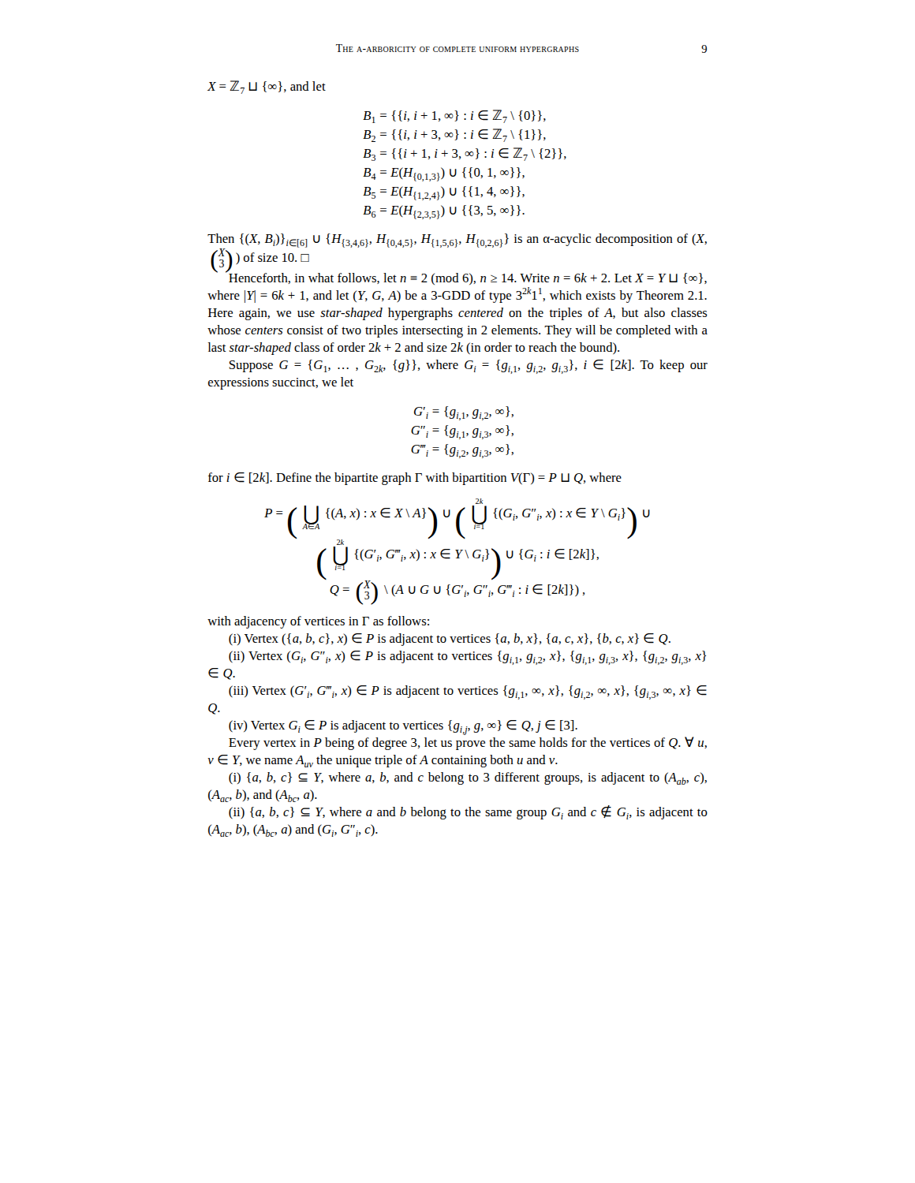The α-arboricity of complete uniform hypergraphs 9
X = ℤ7 ⊔ {∞}, and let
B1={{i, i + 1, ∞} : i ∈ ℤ7 \ {0}}, B2={{i, i + 3, ∞} : i ∈ ℤ7 \ {1}}, B3={{i + 1, i + 3, ∞} : i ∈ ℤ7 \ {2}}, B4=E(H{0,1,3}) ∪ {{0, 1, ∞}}, B5=E(H{1,2,4}) ∪ {{1, 4, ∞}}, B6=E(H{2,3,5}) ∪ {{3, 5, ∞}}.
Then {(X, Bi)}i∈[6] ∪ {H{3,4,6}, H{0,4,5}, H{1,5,6}, H{0,2,6}} is an α-acyclic decomposition of (X, (X
3)) of size 10. □
Henceforth, in what follows, let n ≡ 2 (mod 6), n ≥ 14. Write n = 6k + 2. Let X = Y ⊔ {∞}, where |Y| = 6k + 1, and let (Y, G, A) be a 3-GDD of type 32k11, which exists by Theorem 2.1. Here again, we use star-shaped hypergraphs centered on the triples of A, but also classes whose centers consist of two triples intersecting in 2 elements. They will be completed with a last star-shaped class of order 2k + 2 and size 2k (in order to reach the bound).
Suppose G = {G1, … , G2k, {g}}, where Gi = {gi,1, gi,2, gi,3}, i ∈ [2k]. To keep our expressions succinct, we let
G′i={gi,1, gi,2, ∞}, G″i={gi,1, gi,3, ∞}, G‴i={gi,2, gi,3, ∞},
for i ∈ [2k]. Define the bipartite graph Γ with bipartition V(Γ) = P ⊔ Q, where
P = ( ⋃A∈A {(A, x) : x ∈ X \ A}) ∪ ( 2k⋃i=1 {(Gi, G″i, x) : x ∈ Y \ Gi}) ∪
( 2k⋃i=1 {(G′i, G‴i, x) : x ∈ Y \ Gi}) ∪ {Gi : i ∈ [2k]},
Q = (X
3) \ (A ∪ G ∪ {G′i, G″i, G‴i : i ∈ [2k]}) ,
with adjacency of vertices in Γ as follows:
(i) Vertex ({a, b, c}, x) ∈ P is adjacent to vertices {a, b, x}, {a, c, x}, {b, c, x} ∈ Q.
(ii) Vertex (Gi, G″i, x) ∈ P is adjacent to vertices {gi,1, gi,2, x}, {gi,1, gi,3, x}, {gi,2, gi,3, x} ∈ Q.
(iii) Vertex (G′i, G‴i, x) ∈ P is adjacent to vertices {gi,1, ∞, x}, {gi,2, ∞, x}, {gi,3, ∞, x} ∈ Q.
(iv) Vertex Gi ∈ P is adjacent to vertices {gi,j, g, ∞} ∈ Q, j ∈ [3].
Every vertex in P being of degree 3, let us prove the same holds for the vertices of Q. ∀ u, v ∈ Y, we name Auv the unique triple of A containing both u and v.
(i) {a, b, c} ⊆ Y, where a, b, and c belong to 3 different groups, is adjacent to (Aab, c), (Aac, b), and (Abc, a).
(ii) {a, b, c} ⊆ Y, where a and b belong to the same group Gi and c ∉ Gi, is adjacent to (Aac, b), (Abc, a) and (Gi, G″i, c).